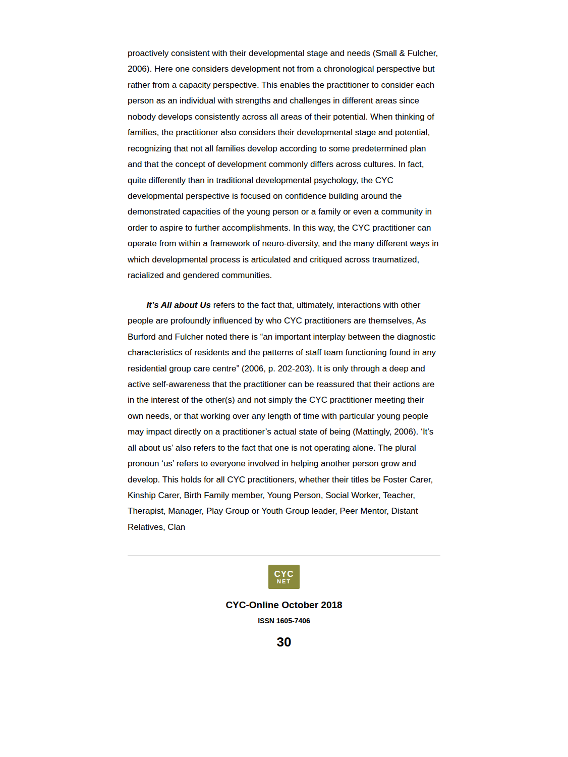proactively consistent with their developmental stage and needs (Small & Fulcher, 2006). Here one considers development not from a chronological perspective but rather from a capacity perspective. This enables the practitioner to consider each person as an individual with strengths and challenges in different areas since nobody develops consistently across all areas of their potential. When thinking of families, the practitioner also considers their developmental stage and potential, recognizing that not all families develop according to some predetermined plan and that the concept of development commonly differs across cultures. In fact, quite differently than in traditional developmental psychology, the CYC developmental perspective is focused on confidence building around the demonstrated capacities of the young person or a family or even a community in order to aspire to further accomplishments. In this way, the CYC practitioner can operate from within a framework of neuro-diversity, and the many different ways in which developmental process is articulated and critiqued across traumatized, racialized and gendered communities.
It’s All about Us refers to the fact that, ultimately, interactions with other people are profoundly influenced by who CYC practitioners are themselves, As Burford and Fulcher noted there is “an important interplay between the diagnostic characteristics of residents and the patterns of staff team functioning found in any residential group care centre” (2006, p. 202-203). It is only through a deep and active self-awareness that the practitioner can be reassured that their actions are in the interest of the other(s) and not simply the CYC practitioner meeting their own needs, or that working over any length of time with particular young people may impact directly on a practitioner’s actual state of being (Mattingly, 2006). ‘It’s all about us’ also refers to the fact that one is not operating alone. The plural pronoun ‘us’ refers to everyone involved in helping another person grow and develop. This holds for all CYC practitioners, whether their titles be Foster Carer, Kinship Carer, Birth Family member, Young Person, Social Worker, Teacher, Therapist, Manager, Play Group or Youth Group leader, Peer Mentor, Distant Relatives, Clan
CYC NET
CYC-Online October 2018
ISSN 1605-7406
30